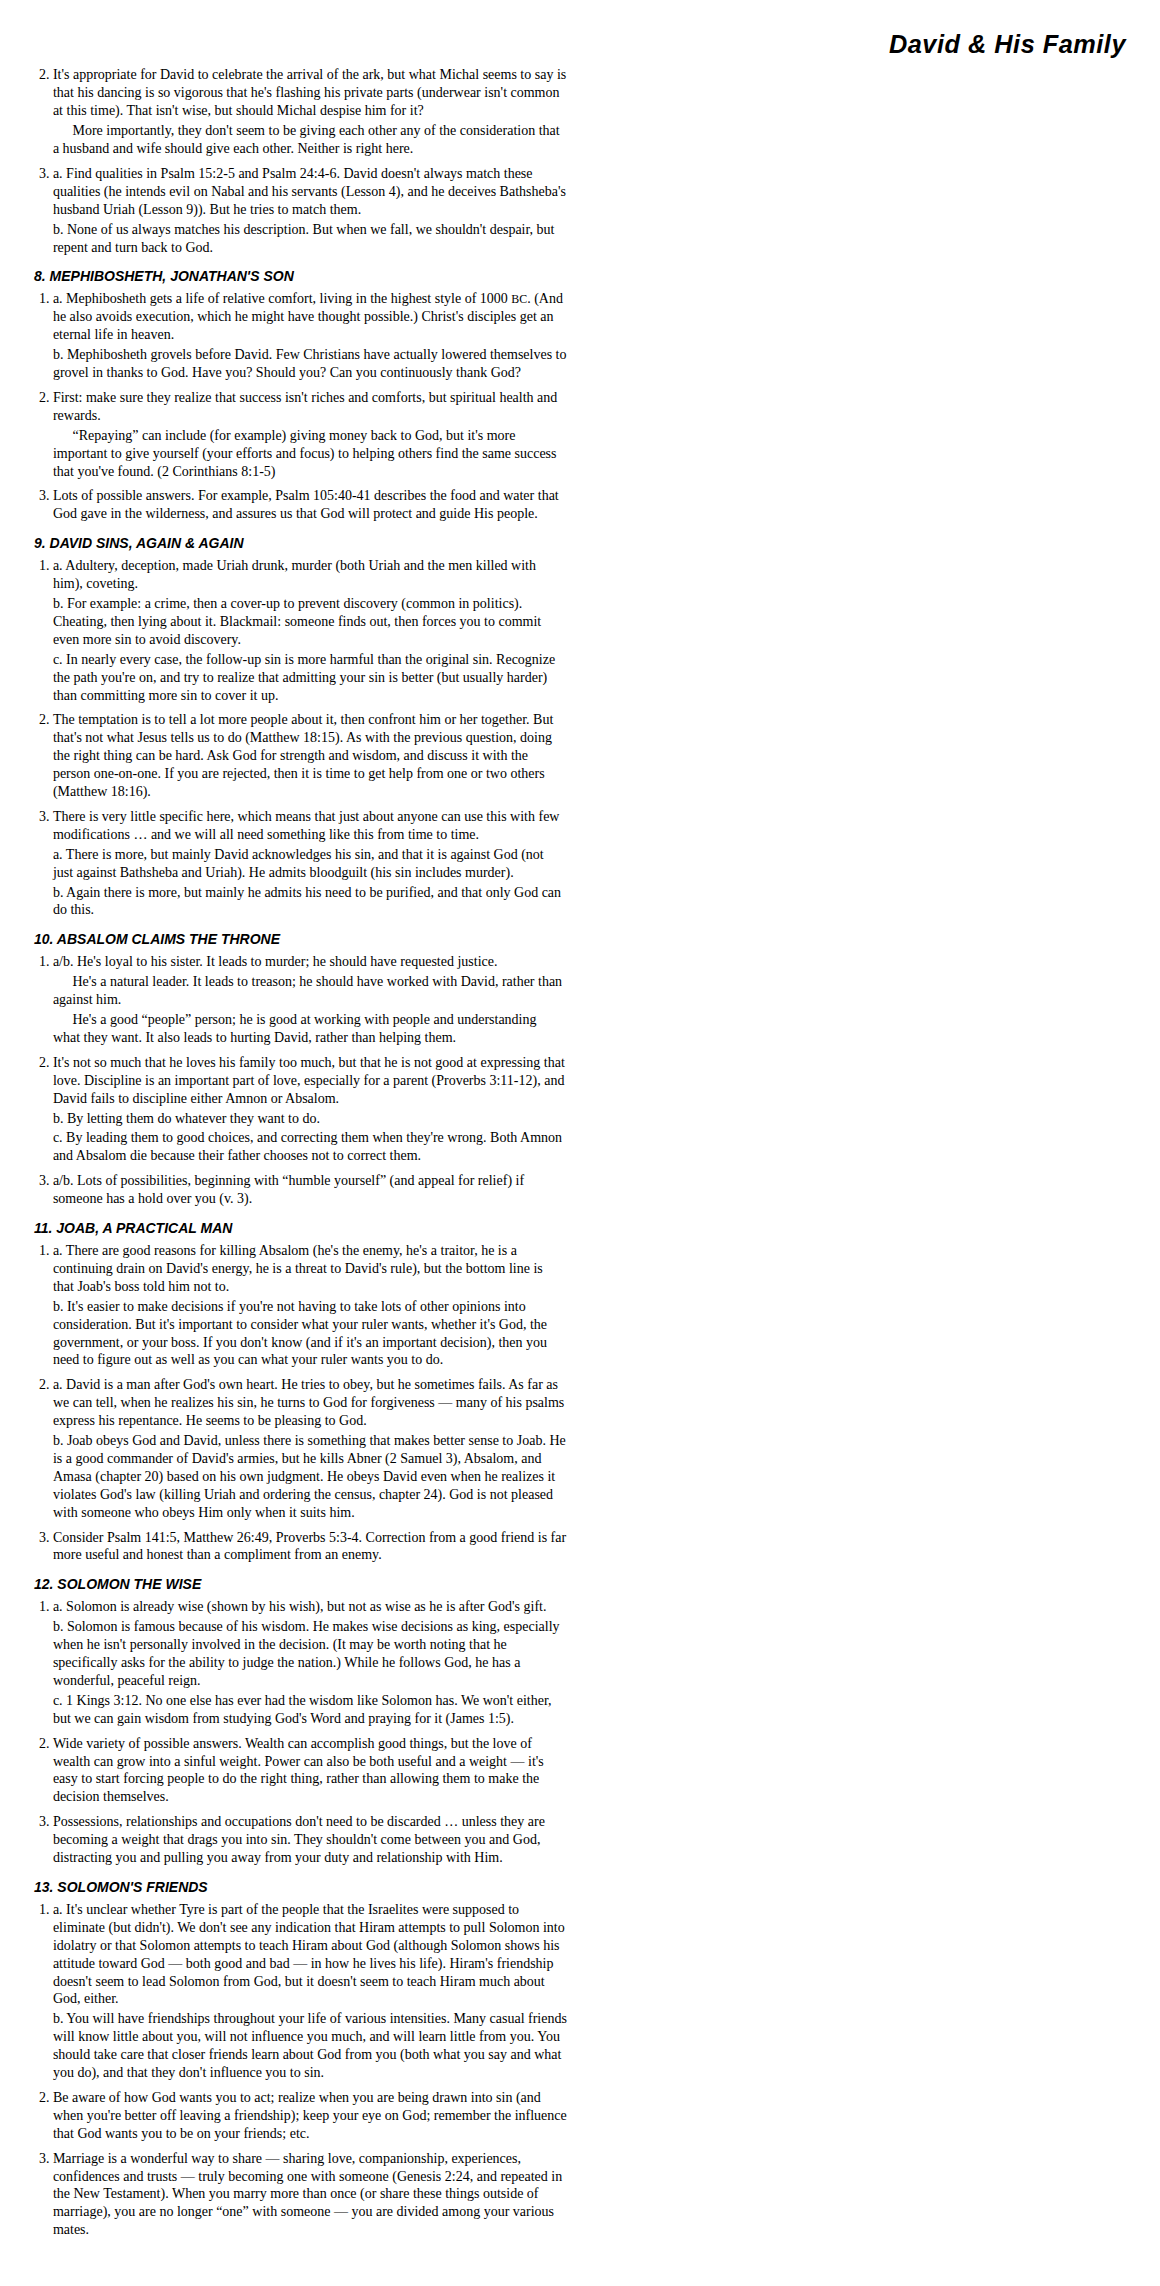David & His Family
It's appropriate for David to celebrate the arrival of the ark, but what Michal seems to say is that his dancing is so vigorous that he's flashing his private parts (underwear isn't common at this time). That isn't wise, but should Michal despise him for it?
More importantly, they don't seem to be giving each other any of the consideration that a husband and wife should give each other. Neither is right here.
a. Find qualities in Psalm 15:2-5 and Psalm 24:4-6. David doesn't always match these qualities (he intends evil on Nabal and his servants (Lesson 4), and he deceives Bathsheba's husband Uriah (Lesson 9)). But he tries to match them.
b. None of us always matches his description. But when we fall, we shouldn't despair, but repent and turn back to God.
8. Mephibosheth, Jonathan's Son
a. Mephibosheth gets a life of relative comfort, living in the highest style of 1000 BC. (And he also avoids execution, which he might have thought possible.) Christ's disciples get an eternal life in heaven.
b. Mephibosheth grovels before David. Few Christians have actually lowered themselves to grovel in thanks to God. Have you? Should you? Can you continuously thank God?
First: make sure they realize that success isn't riches and comforts, but spiritual health and rewards.
“Repaying” can include (for example) giving money back to God, but it's more important to give yourself (your efforts and focus) to helping others find the same success that you've found. (2 Corinthians 8:1-5)
Lots of possible answers. For example, Psalm 105:40-41 describes the food and water that God gave in the wilderness, and assures us that God will protect and guide His people.
9. David Sins, Again & Again
a. Adultery, deception, made Uriah drunk, murder (both Uriah and the men killed with him), coveting.
b. For example: a crime, then a cover-up to prevent discovery (common in politics). Cheating, then lying about it. Blackmail: someone finds out, then forces you to commit even more sin to avoid discovery.
c. In nearly every case, the follow-up sin is more harmful than the original sin. Recognize the path you're on, and try to realize that admitting your sin is better (but usually harder) than committing more sin to cover it up.
The temptation is to tell a lot more people about it, then confront him or her together. But that's not what Jesus tells us to do (Matthew 18:15). As with the previous question, doing the right thing can be hard. Ask God for strength and wisdom, and discuss it with the person one-on-one. If you are rejected, then it is time to get help from one or two others (Matthew 18:16).
There is very little specific here, which means that just about anyone can use this with few modifications … and we will all need something like this from time to time.
a. There is more, but mainly David acknowledges his sin, and that it is against God (not just against Bathsheba and Uriah). He admits bloodguilt (his sin includes murder).
b. Again there is more, but mainly he admits his need to be purified, and that only God can do this.
10. Absalom Claims the Throne
a/b. He's loyal to his sister. It leads to murder; he should have requested justice.
He's a natural leader. It leads to treason; he should have worked with David, rather than against him.
He's a good “people” person; he is good at working with people and understanding what they want. It also leads to hurting David, rather than helping them.
It's not so much that he loves his family too much, but that he is not good at expressing that love. Discipline is an important part of love, especially for a parent (Proverbs 3:11-12), and David fails to discipline either Amnon or Absalom.
b. By letting them do whatever they want to do.
c. By leading them to good choices, and correcting them when they're wrong. Both Amnon and Absalom die because their father chooses not to correct them.
a/b. Lots of possibilities, beginning with “humble yourself” (and appeal for relief) if someone has a hold over you (v. 3).
11. Joab, a Practical Man
a. There are good reasons for killing Absalom (he's the enemy, he's a traitor, he is a continuing drain on David's energy, he is a threat to David's rule), but the bottom line is that Joab's boss told him not to.
b. It's easier to make decisions if you're not having to take lots of other opinions into consideration. But it's important to consider what your ruler wants, whether it's God, the government, or your boss. If you don't know (and if it's an important decision), then you need to figure out as well as you can what your ruler wants you to do.
a. David is a man after God's own heart. He tries to obey, but he sometimes fails. As far as we can tell, when he realizes his sin, he turns to God for forgiveness — many of his psalms express his repentance. He seems to be pleasing to God.
b. Joab obeys God and David, unless there is something that makes better sense to Joab. He is a good commander of David's armies, but he kills Abner (2 Samuel 3), Absalom, and Amasa (chapter 20) based on his own judgment. He obeys David even when he realizes it violates God's law (killing Uriah and ordering the census, chapter 24). God is not pleased with someone who obeys Him only when it suits him.
Consider Psalm 141:5, Matthew 26:49, Proverbs 5:3-4. Correction from a good friend is far more useful and honest than a compliment from an enemy.
12. Solomon the Wise
a. Solomon is already wise (shown by his wish), but not as wise as he is after God's gift.
b. Solomon is famous because of his wisdom. He makes wise decisions as king, especially when he isn't personally involved in the decision. (It may be worth noting that he specifically asks for the ability to judge the nation.) While he follows God, he has a wonderful, peaceful reign.
c. 1 Kings 3:12. No one else has ever had the wisdom like Solomon has. We won't either, but we can gain wisdom from studying God's Word and praying for it (James 1:5).
Wide variety of possible answers. Wealth can accomplish good things, but the love of wealth can grow into a sinful weight. Power can also be both useful and a weight — it's easy to start forcing people to do the right thing, rather than allowing them to make the decision themselves.
Possessions, relationships and occupations don't need to be discarded … unless they are becoming a weight that drags you into sin. They shouldn't come between you and God, distracting you and pulling you away from your duty and relationship with Him.
13. Solomon's Friends
a. It's unclear whether Tyre is part of the people that the Israelites were supposed to eliminate (but didn't). We don't see any indication that Hiram attempts to pull Solomon into idolatry or that Solomon attempts to teach Hiram about God (although Solomon shows his attitude toward God — both good and bad — in how he lives his life). Hiram's friendship doesn't seem to lead Solomon from God, but it doesn't seem to teach Hiram much about God, either.
b. You will have friendships throughout your life of various intensities. Many casual friends will know little about you, will not influence you much, and will learn little from you. You should take care that closer friends learn about God from you (both what you say and what you do), and that they don't influence you to sin.
Be aware of how God wants you to act; realize when you are being drawn into sin (and when you're better off leaving a friendship); keep your eye on God; remember the influence that God wants you to be on your friends; etc.
Marriage is a wonderful way to share — sharing love, companionship, experiences, confidences and trusts — truly becoming one with someone (Genesis 2:24, and repeated in the New Testament). When you marry more than once (or share these things outside of marriage), you are no longer “one” with someone — you are divided among your various mates.